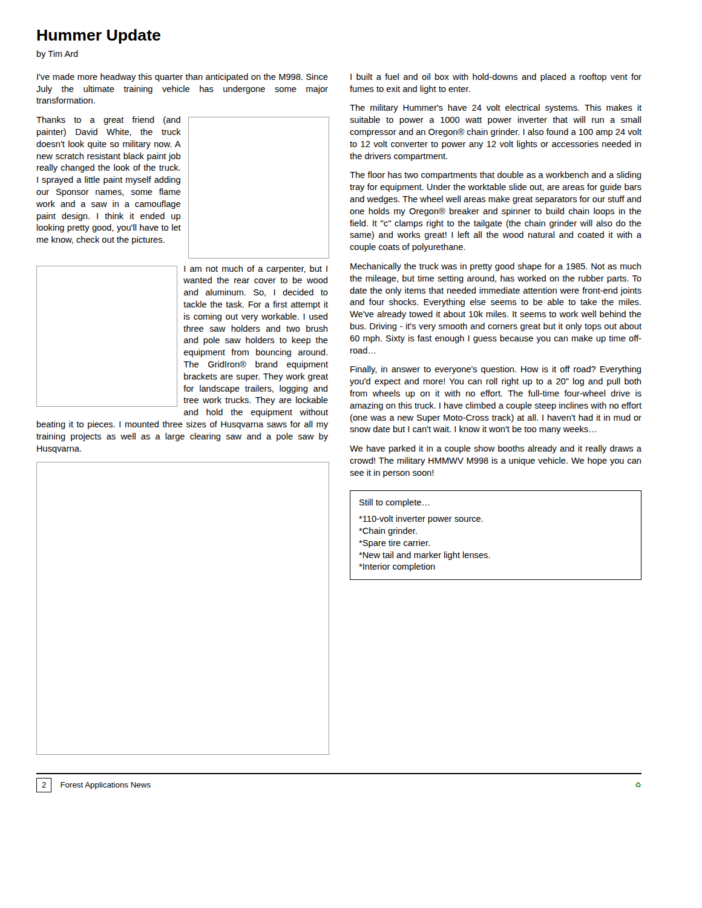Hummer Update
by Tim Ard
I've made more headway this quarter than anticipated on the M998. Since July the ultimate training vehicle has undergone some major transformation.
Thanks to a great friend (and painter) David White, the truck doesn't look quite so military now. A new scratch resistant black paint job really changed the look of the truck. I sprayed a little paint myself adding our Sponsor names, some flame work and a saw in a camouflage paint design. I think it ended up looking pretty good, you'll have to let me know, check out the pictures.
I am not much of a carpenter, but I wanted the rear cover to be wood and aluminum. So, I decided to tackle the task. For a first attempt it is coming out very workable. I used three saw holders and two brush and pole saw holders to keep the equipment from bouncing around. The GridIron® brand equipment brackets are super. They work great for landscape trailers, logging and tree work trucks. They are lockable and hold the equipment without beating it to pieces. I mounted three sizes of Husqvarna saws for all my training projects as well as a large clearing saw and a pole saw by Husqvarna.
I built a fuel and oil box with hold-downs and placed a rooftop vent for fumes to exit and light to enter.
The military Hummer's have 24 volt electrical systems. This makes it suitable to power a 1000 watt power inverter that will run a small compressor and an Oregon® chain grinder. I also found a 100 amp 24 volt to 12 volt converter to power any 12 volt lights or accessories needed in the drivers compartment.
The floor has two compartments that double as a workbench and a sliding tray for equipment. Under the worktable slide out, are areas for guide bars and wedges. The wheel well areas make great separators for our stuff and one holds my Oregon® breaker and spinner to build chain loops in the field. It "c" clamps right to the tailgate (the chain grinder will also do the same) and works great! I left all the wood natural and coated it with a couple coats of polyurethane.
Mechanically the truck was in pretty good shape for a 1985. Not as much the mileage, but time setting around, has worked on the rubber parts. To date the only items that needed immediate attention were front-end joints and four shocks. Everything else seems to be able to take the miles. We've already towed it about 10k miles. It seems to work well behind the bus. Driving - it's very smooth and corners great but it only tops out about 60 mph. Sixty is fast enough I guess because you can make up time off-road…
Finally, in answer to everyone's question. How is it off road? Everything you'd expect and more! You can roll right up to a 20" log and pull both from wheels up on it with no effort. The full-time four-wheel drive is amazing on this truck. I have climbed a couple steep inclines with no effort (one was a new Super Moto-Cross track) at all. I haven't had it in mud or snow date but I can't wait. I know it won't be too many weeks…
We have parked it in a couple show booths already and it really draws a crowd! The military HMMWV M998 is a unique vehicle. We hope you can see it in person soon!
Still to complete…
*110-volt inverter power source.
*Chain grinder.
*Spare tire carrier.
*New tail and marker light lenses.
*Interior completion
2 Forest Applications News ♻